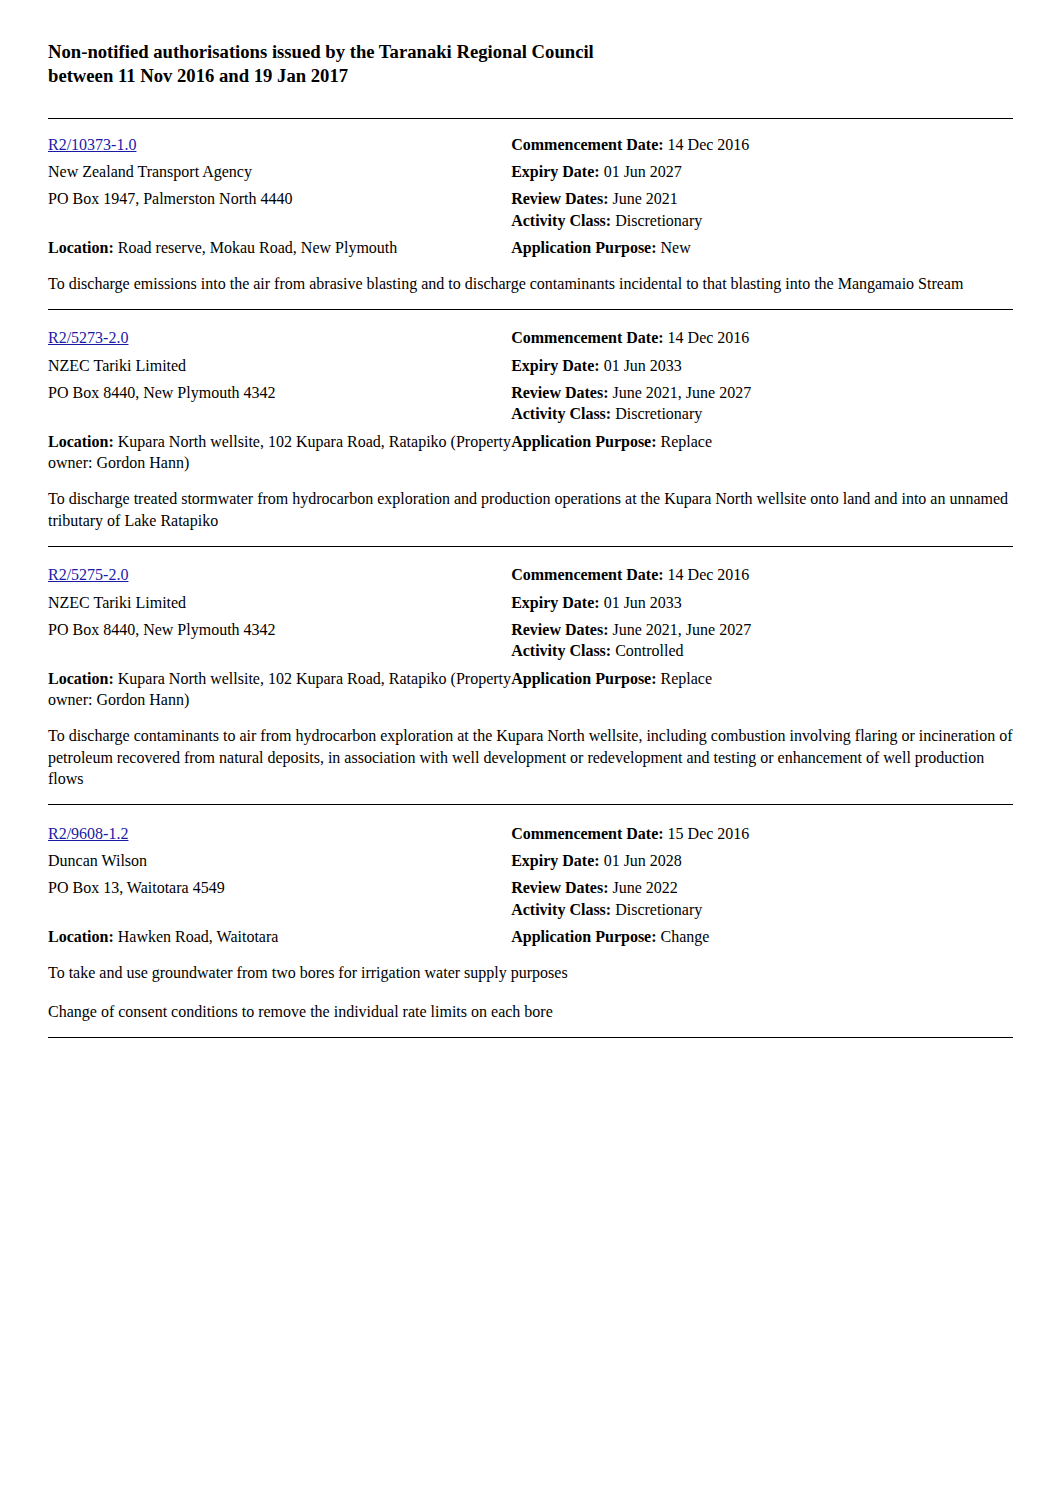Non-notified authorisations issued by the Taranaki Regional Council
between 11 Nov 2016 and 19 Jan 2017
| R2/10373-1.0 | Commencement Date: 14 Dec 2016 |
| New Zealand Transport Agency | Expiry Date: 01 Jun 2027 |
| PO Box 1947, Palmerston North 4440 | Review Dates: June 2021 Activity Class: Discretionary |
| Location: Road reserve, Mokau Road, New Plymouth | Application Purpose: New |
To discharge emissions into the air from abrasive blasting and to discharge contaminants incidental to that blasting into the Mangamaio Stream
| R2/5273-2.0 | Commencement Date: 14 Dec 2016 |
| NZEC Tariki Limited | Expiry Date: 01 Jun 2033 |
| PO Box 8440, New Plymouth 4342 | Review Dates: June 2021, June 2027 Activity Class: Discretionary |
| Location: Kupara North wellsite, 102 Kupara Road, Ratapiko (Property owner: Gordon Hann) | Application Purpose: Replace |
To discharge treated stormwater from hydrocarbon exploration and production operations at the Kupara North wellsite onto land and into an unnamed tributary of Lake Ratapiko
| R2/5275-2.0 | Commencement Date: 14 Dec 2016 |
| NZEC Tariki Limited | Expiry Date: 01 Jun 2033 |
| PO Box 8440, New Plymouth 4342 | Review Dates: June 2021, June 2027 Activity Class: Controlled |
| Location: Kupara North wellsite, 102 Kupara Road, Ratapiko (Property owner: Gordon Hann) | Application Purpose: Replace |
To discharge contaminants to air from hydrocarbon exploration at the Kupara North wellsite, including combustion involving flaring or incineration of petroleum recovered from natural deposits, in association with well development or redevelopment and testing or enhancement of well production flows
| R2/9608-1.2 | Commencement Date: 15 Dec 2016 |
| Duncan Wilson | Expiry Date: 01 Jun 2028 |
| PO Box 13, Waitotara 4549 | Review Dates: June 2022 Activity Class: Discretionary |
| Location: Hawken Road, Waitotara | Application Purpose: Change |
To take and use groundwater from two bores for irrigation water supply purposes
Change of consent conditions to remove the individual rate limits on each bore